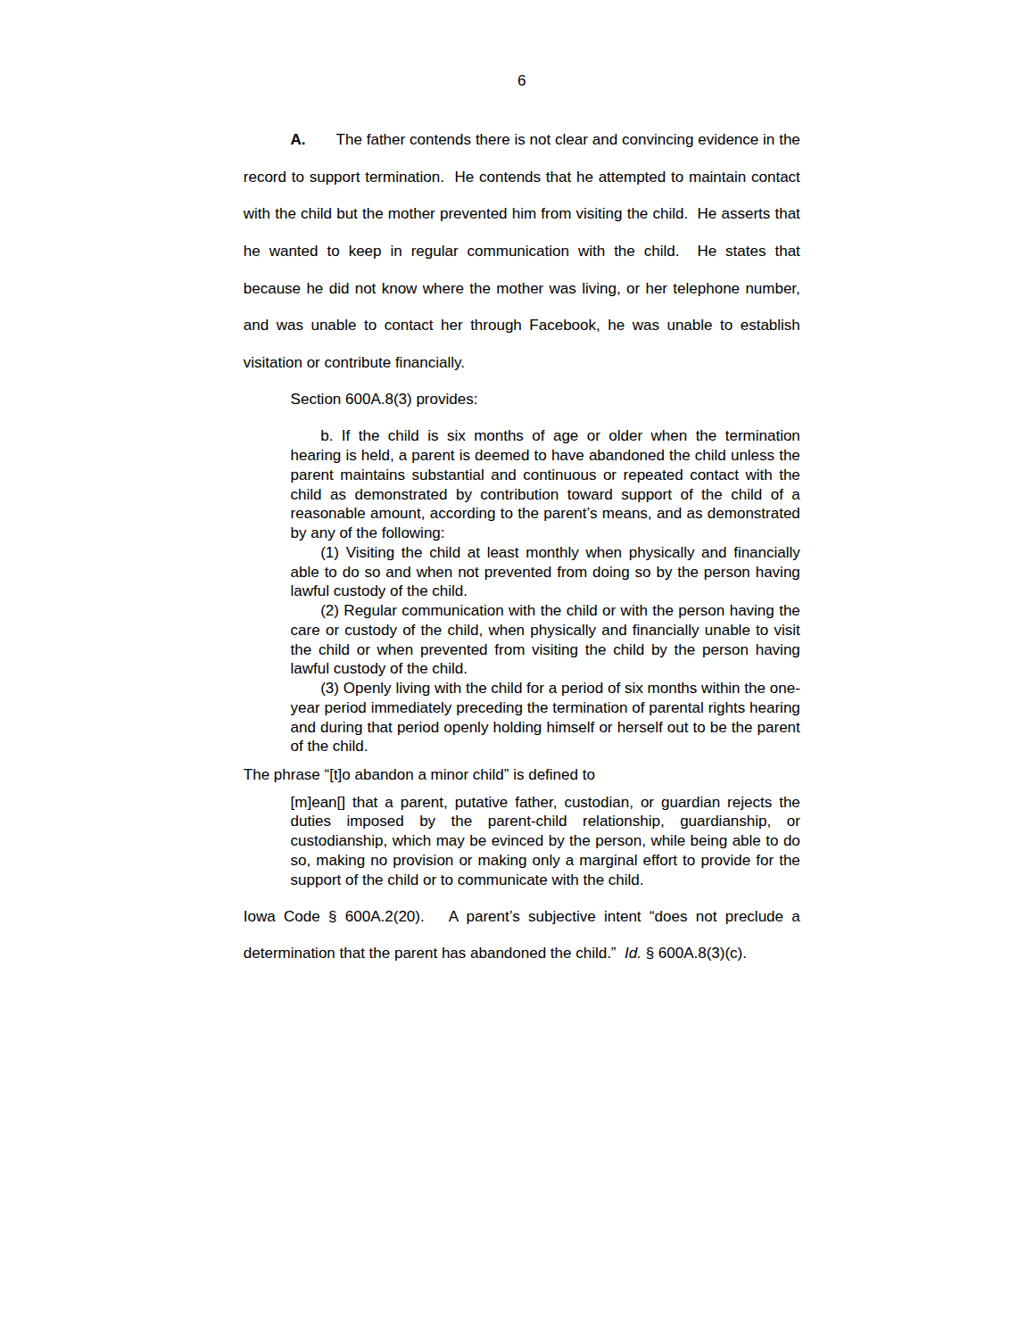6
A. The father contends there is not clear and convincing evidence in the record to support termination. He contends that he attempted to maintain contact with the child but the mother prevented him from visiting the child. He asserts that he wanted to keep in regular communication with the child. He states that because he did not know where the mother was living, or her telephone number, and was unable to contact her through Facebook, he was unable to establish visitation or contribute financially.
Section 600A.8(3) provides:
b. If the child is six months of age or older when the termination hearing is held, a parent is deemed to have abandoned the child unless the parent maintains substantial and continuous or repeated contact with the child as demonstrated by contribution toward support of the child of a reasonable amount, according to the parent’s means, and as demonstrated by any of the following:
(1) Visiting the child at least monthly when physically and financially able to do so and when not prevented from doing so by the person having lawful custody of the child.
(2) Regular communication with the child or with the person having the care or custody of the child, when physically and financially unable to visit the child or when prevented from visiting the child by the person having lawful custody of the child.
(3) Openly living with the child for a period of six months within the one-year period immediately preceding the termination of parental rights hearing and during that period openly holding himself or herself out to be the parent of the child.
The phrase “[t]o abandon a minor child” is defined to
[m]ean[] that a parent, putative father, custodian, or guardian rejects the duties imposed by the parent-child relationship, guardianship, or custodianship, which may be evinced by the person, while being able to do so, making no provision or making only a marginal effort to provide for the support of the child or to communicate with the child.
Iowa Code § 600A.2(20). A parent’s subjective intent “does not preclude a determination that the parent has abandoned the child.” Id. § 600A.8(3)(c).